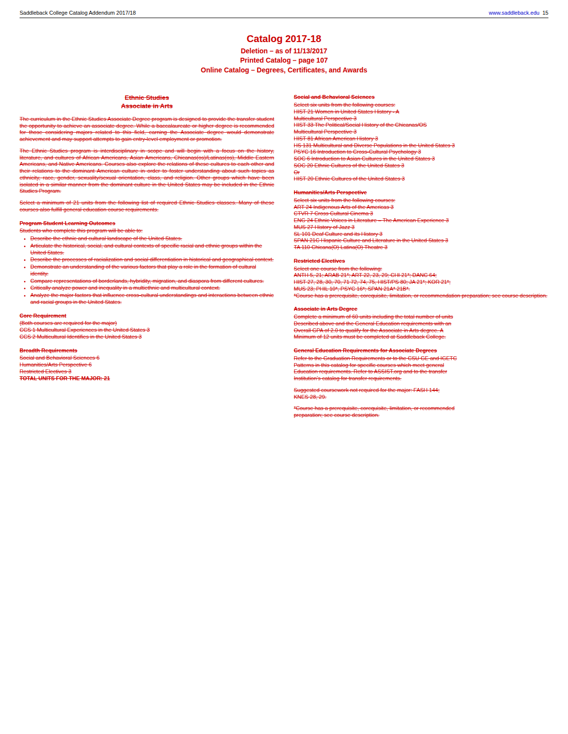Saddleback College Catalog Addendum 2017/18
www.saddleback.edu 15
Catalog 2017-18
Deletion – as of 11/13/2017
Printed Catalog – page 107
Online Catalog – Degrees, Certificates, and Awards
Ethnic Studies
Associate in Arts
The curriculum in the Ethnic Studies Associate Degree program is designed to provide the transfer student the opportunity to achieve an associate degree. While a baccalaureate or higher degree is recommended for those considering majors related to this field, earning the Associate degree would demonstrate achievement and may support attempts to gain entry-level employment or promotion.
The Ethnic Studies program is interdisciplinary in scope and will begin with a focus on the history, literature, and cultures of African Americans, Asian Americans, Chicanas(os)/Latinas(os), Middle Eastern Americans, and Native Americans. Courses also explore the relations of these cultures to each other and their relations to the dominant American culture in order to foster understanding about such topics as ethnicity, race, gender, sexuality/sexual orientation, class, and religion. Other groups which have been isolated in a similar manner from the dominant culture in the United States may be included in the Ethnic Studies Program.
Select a minimum of 21 units from the following list of required Ethnic Studies classes. Many of these courses also fulfill general education course requirements.
Program Student Learning Outcomes
Students who complete this program will be able to:
Describe the ethnic and cultural landscape of the United States.
Articulate the historical, social, and cultural contexts of specific racial and ethnic groups within the United States.
Describe the processes of racialization and social differentiation in historical and geographical context.
Demonstrate an understanding of the various factors that play a role in the formation of cultural identity.
Compare representations of borderlands, hybridity, migration, and diaspora from different cultures.
Critically analyze power and inequality in a multiethnic and multicultural context.
Analyze the major factors that influence cross-cultural understandings and interactions between ethnic and racial groups in the United States.
Core Requirement
(Both courses are required for the major)
CCS 1 Multicultural Experiences in the United States 3
CCS 2 Multicultural Identifies in the United States 3
Breadth Requirements
Social and Behavioral Sciences 6
Humanities/Arts Perspective 6
Restricted Electives 3
TOTAL UNITS FOR THE MAJOR: 21
Social and Behavioral Sciences
Select six units from the following courses:
HIST 21 Women in United States History - A
Multicultural Perspective 3
HIST 33 The Political/Social History of the Chicanas/OS
Multicultural Perspective 3
HIST 81 African American History 3
HS 131 Multicultural and Diverse Populations in the United States 3
PSYC 16 Introduction to Cross-Cultural Psychology 3
SOC 6 Introduction to Asian Cultures in the United States 3
SOC 20 Ethnic Cultures of the United States 3
Or
HIST 20 Ethnic Cultures of the United States 3
Humanities/Arts Perspective
Select six units from the following courses:
ART 24 Indigenous Arts of the Americas 3
CTVR 7 Cross Cultural Cinema 3
ENG 24 Ethnic Voices in Literature – The American Experience 3
MUS 27 History of Jazz 3
SL 101 Deaf Culture and its History 3
SPAN 21C Hispanic Culture and Literature in the United States 3
TA 110 Chicana(O) Latina(O) Theatre 3
Restricted Electives
Select one course from the following:
ANTH 5, 21; ARAB 21*; ART 22, 23, 29; CHI 21*; DANC 64;
HIST 27, 28, 30, 70, 71 72, 74, 75, HIST/PS 80; JA 21*; KOR 21*;
MUS 23; PHIL 10*, PSYC 16*; SPAN 21A* 21B*.
*Course has a prerequisite, corequisite, limitation, or recommendation preparation; see course description.
Associate in Arts Degree
Complete a minimum of 60 units including the total number of units
Described above and the General Education requirements with an
Overall GPA of 2.0 to qualify for the Associate in Arts degree. A
Minimum of 12 units must be completed at Saddleback College.
General Education Requirements for Associate Degrees
Refer to the Graduation Requirements or to the CSU GE and IGETC
Patterns in this catalog for specific courses which meet general
Education requirements. Refer to ASSIST.org and to the transfer
Institution’s catalog for transfer requirements.
Suggested coursework not required for the major: FASH 144;
KNES 28, 29.
*Course has a prerequisite, corequisite, limitation, or recommended
preparation; see course description.